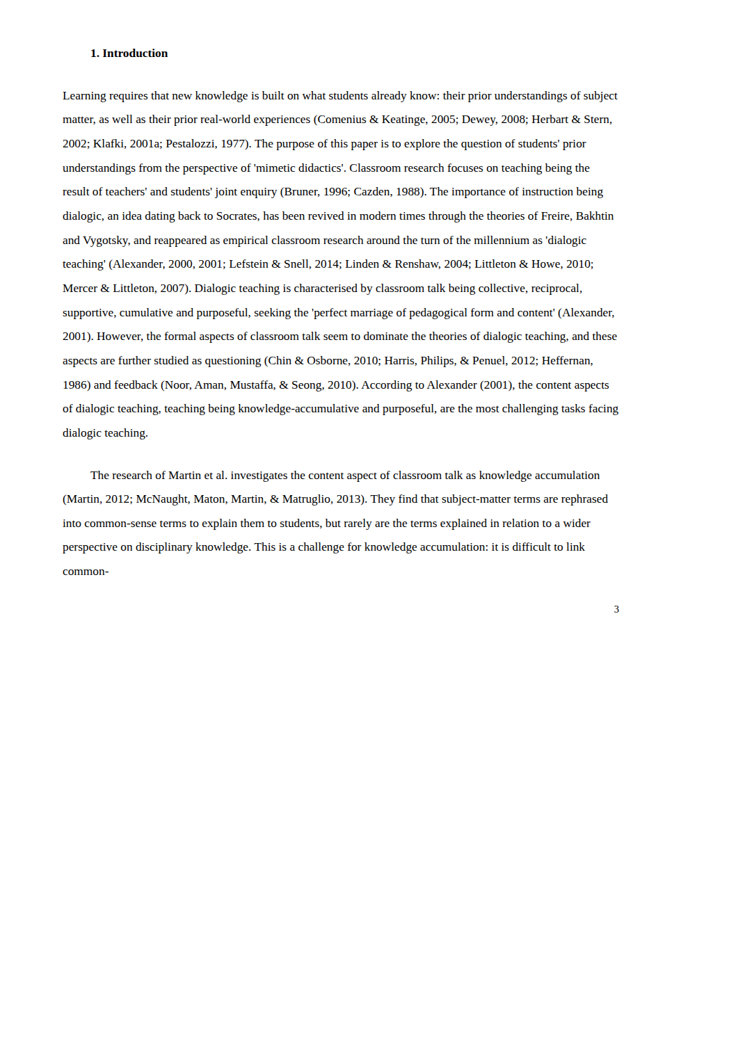1. Introduction
Learning requires that new knowledge is built on what students already know: their prior understandings of subject matter, as well as their prior real-world experiences (Comenius & Keatinge, 2005; Dewey, 2008; Herbart & Stern, 2002; Klafki, 2001a; Pestalozzi, 1977). The purpose of this paper is to explore the question of students' prior understandings from the perspective of 'mimetic didactics'. Classroom research focuses on teaching being the result of teachers' and students' joint enquiry (Bruner, 1996; Cazden, 1988). The importance of instruction being dialogic, an idea dating back to Socrates, has been revived in modern times through the theories of Freire, Bakhtin and Vygotsky, and reappeared as empirical classroom research around the turn of the millennium as 'dialogic teaching' (Alexander, 2000, 2001; Lefstein & Snell, 2014; Linden & Renshaw, 2004; Littleton & Howe, 2010; Mercer & Littleton, 2007). Dialogic teaching is characterised by classroom talk being collective, reciprocal, supportive, cumulative and purposeful, seeking the 'perfect marriage of pedagogical form and content' (Alexander, 2001). However, the formal aspects of classroom talk seem to dominate the theories of dialogic teaching, and these aspects are further studied as questioning (Chin & Osborne, 2010; Harris, Philips, & Penuel, 2012; Heffernan, 1986) and feedback (Noor, Aman, Mustaffa, & Seong, 2010). According to Alexander (2001), the content aspects of dialogic teaching, teaching being knowledge-accumulative and purposeful, are the most challenging tasks facing dialogic teaching.
The research of Martin et al. investigates the content aspect of classroom talk as knowledge accumulation (Martin, 2012; McNaught, Maton, Martin, & Matruglio, 2013). They find that subject-matter terms are rephrased into common-sense terms to explain them to students, but rarely are the terms explained in relation to a wider perspective on disciplinary knowledge. This is a challenge for knowledge accumulation: it is difficult to link common-
3